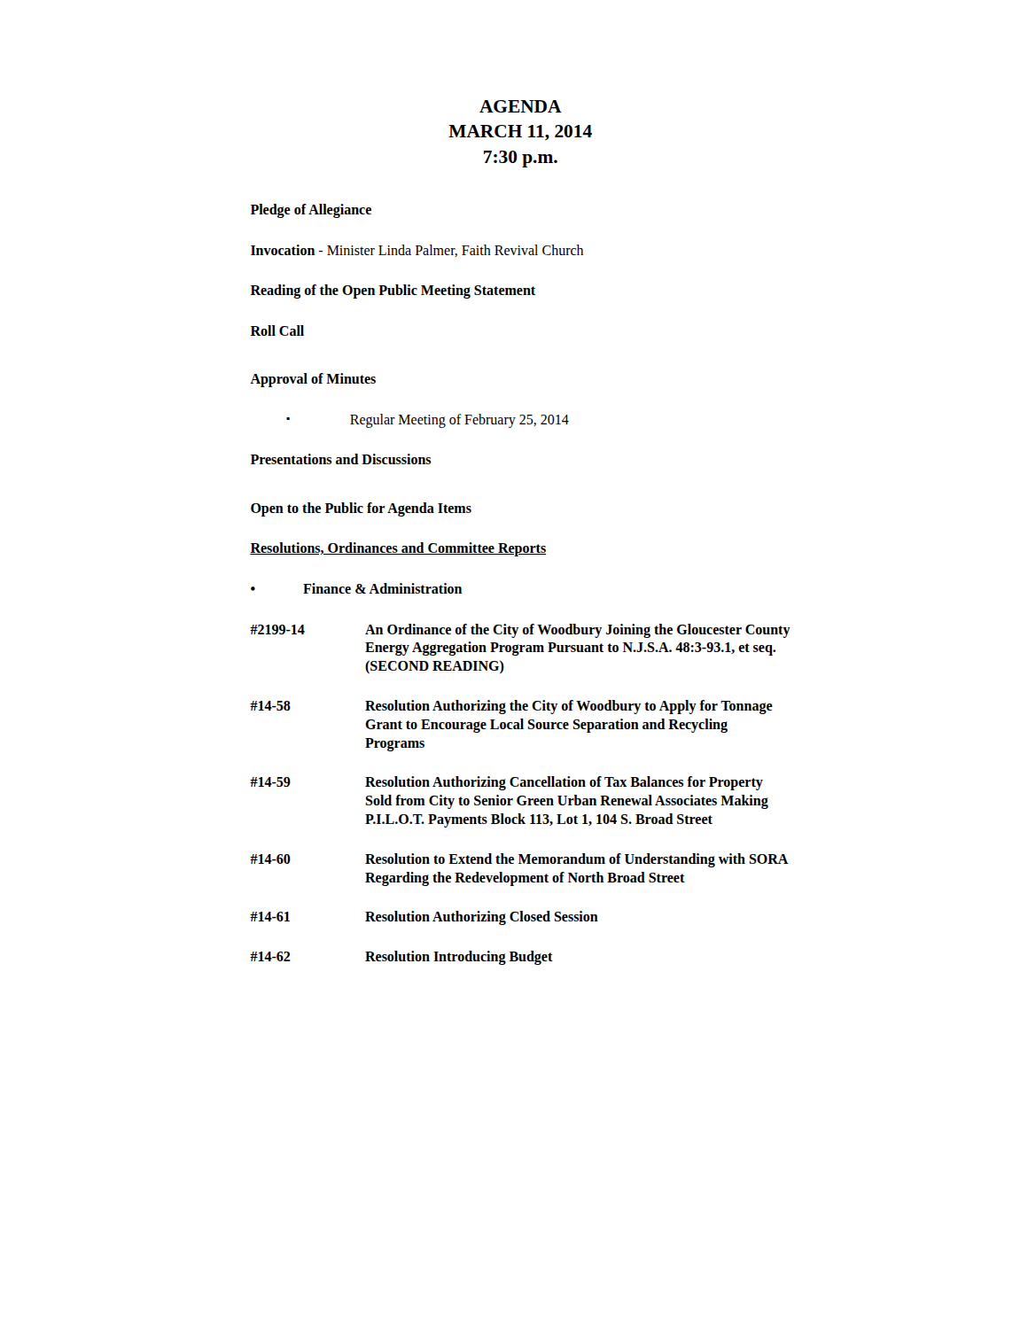AGENDA
MARCH 11, 2014
7:30 p.m.
Pledge of Allegiance
Invocation - Minister Linda Palmer, Faith Revival Church
Reading of the Open Public Meeting Statement
Roll Call
Approval of Minutes
▪ Regular Meeting of February 25, 2014
Presentations and Discussions
Open to the Public for Agenda Items
Resolutions, Ordinances and Committee Reports
•Finance & Administration
| #2199-14 | An Ordinance of the City of Woodbury Joining the Gloucester County Energy Aggregation Program Pursuant to N.J.S.A. 48:3-93.1, et seq. (SECOND READING) |
| #14-58 | Resolution Authorizing the City of Woodbury to Apply for Tonnage Grant to Encourage Local Source Separation and Recycling Programs |
| #14-59 | Resolution Authorizing Cancellation of Tax Balances for Property Sold from City to Senior Green Urban Renewal Associates Making P.I.L.O.T. Payments Block 113, Lot 1, 104 S. Broad Street |
| #14-60 | Resolution to Extend the Memorandum of Understanding with SORA Regarding the Redevelopment of North Broad Street |
| #14-61 | Resolution Authorizing Closed Session |
| #14-62 | Resolution Introducing Budget |